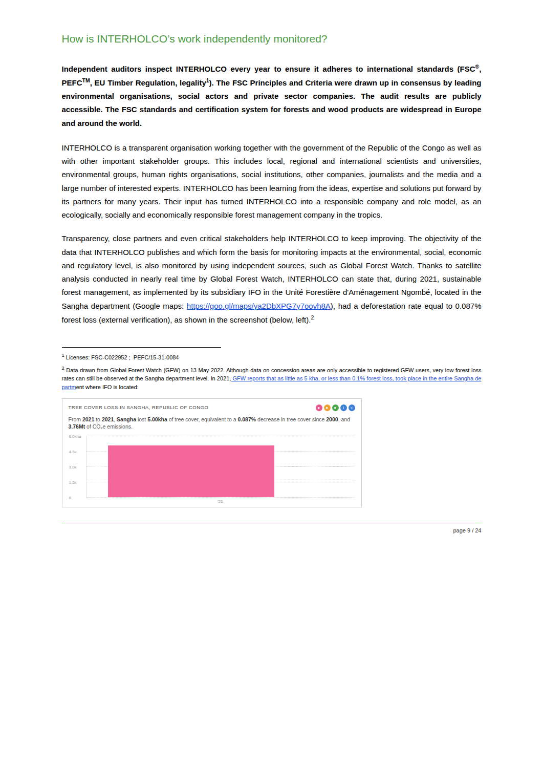How is INTERHOLCO’s work independently monitored?
Independent auditors inspect INTERHOLCO every year to ensure it adheres to international standards (FSC®, PEFCTM, EU Timber Regulation, legality1). The FSC Principles and Criteria were drawn up in consensus by leading environmental organisations, social actors and private sector companies. The audit results are publicly accessible. The FSC standards and certification system for forests and wood products are widespread in Europe and around the world.
INTERHOLCO is a transparent organisation working together with the government of the Republic of the Congo as well as with other important stakeholder groups. This includes local, regional and international scientists and universities, environmental groups, human rights organisations, social institutions, other companies, journalists and the media and a large number of interested experts. INTERHOLCO has been learning from the ideas, expertise and solutions put forward by its partners for many years. Their input has turned INTERHOLCO into a responsible company and role model, as an ecologically, socially and economically responsible forest management company in the tropics.
Transparency, close partners and even critical stakeholders help INTERHOLCO to keep improving. The objectivity of the data that INTERHOLCO publishes and which form the basis for monitoring impacts at the environmental, social, economic and regulatory level, is also monitored by using independent sources, such as Global Forest Watch. Thanks to satellite analysis conducted in nearly real time by Global Forest Watch, INTERHOLCO can state that, during 2021, sustainable forest management, as implemented by its subsidiary IFO in the Unité Forestière d'Aménagement Ngombé, located in the Sangha department (Google maps: https://goo.gl/maps/ya2DbXPG7y7oovh8A), had a deforestation rate equal to 0.087% forest loss (external verification), as shown in the screenshot (below, left).2
1 Licenses: FSC-C022952 ; PEFC/15-31-0084
2 Data drawn from Global Forest Watch (GFW) on 13 May 2022. Although data on concession areas are only accessible to registered GFW users, very low forest loss rates can still be observed at the Sangha department level. In 2021, GFW reports that as little as 5 kha, or less than 0.1% forest loss, took place in the entire Sangha department where IFO is located:
TREE COVER LOSS IN SANGHA, REPUBLIC OF CONGO ●●●i<
From 2021 to 2021, Sangha lost 5.00kha of tree cover, equivalent to a 0.087% decrease in tree cover since 2000, and 3.76Mt of CO₂e emissions.
6.0kha
4.5k
3.0k
1.5k
0
'21
page 9 / 24